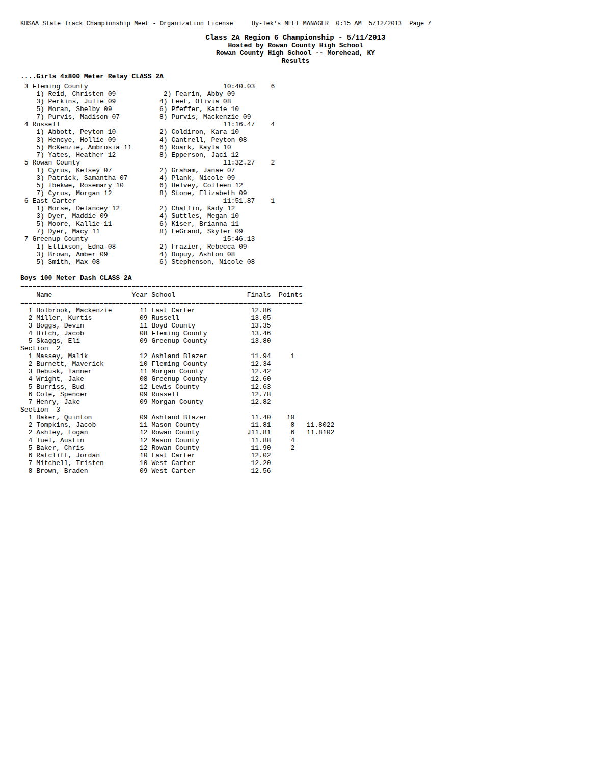KHSAA State Track Championship Meet - Organization License Hy-Tek's MEET MANAGER 0:15 AM 5/12/2013 Page 7
Class 2A Region 6 Championship - 5/11/2013
Hosted by Rowan County High School
Rowan County High School -- Morehead, KY
Results
....Girls 4x800 Meter Relay CLASS 2A
 3 Fleming County                                  10:40.03    6
    1) Reid, Christen 09            2) Fearin, Abby 09
    3) Perkins, Julie 09           4) Leet, Olivia 08
    5) Moran, Shelby 09            6) Pfeffer, Katie 10
    7) Purvis, Madison 07          8) Purvis, Mackenzie 09
 4 Russell                                         11:16.47    4
    1) Abbott, Peyton 10           2) Coldiron, Kara 10
    3) Hencye, Hollie 09           4) Cantrell, Peyton 08
    5) McKenzie, Ambrosia 11       6) Roark, Kayla 10
    7) Yates, Heather 12           8) Epperson, Jaci 12
 5 Rowan County                                    11:32.27    2
    1) Cyrus, Kelsey 07            2) Graham, Janae 07
    3) Patrick, Samantha 07        4) Plank, Nicole 09
    5) Ibekwe, Rosemary 10         6) Helvey, Colleen 12
    7) Cyrus, Morgan 12            8) Stone, Elizabeth 09
 6 East Carter                                     11:51.87    1
    1) Morse, Delancey 12          2) Chaffin, Kady 12
    3) Dyer, Maddie 09             4) Suttles, Megan 10
    5) Moore, Kallie 11            6) Kiser, Brianna 11
    7) Dyer, Macy 11               8) LeGrand, Skyler 09
 7 Greenup County                                  15:46.13
    1) Ellixson, Edna 08           2) Frazier, Rebecca 09
    3) Brown, Amber 09             4) Dupuy, Ashton 08
    5) Smith, Max 08               6) Stephenson, Nicole 08
Boys 100 Meter Dash CLASS 2A
=======================================================================
    Name                    Year School                  Finals  Points
=======================================================================
  1 Holbrook, Mackenzie       11 East Carter              12.86
  2 Miller, Kurtis            09 Russell                  13.05
  3 Boggs, Devin              11 Boyd County              13.35
  4 Hitch, Jacob              08 Fleming County           13.46
  5 Skaggs, Eli               09 Greenup County           13.80
Section  2
  1 Massey, Malik             12 Ashland Blazer           11.94     1
  2 Burnett, Maverick         10 Fleming County           12.34
  3 Debusk, Tanner            11 Morgan County            12.42
  4 Wright, Jake              08 Greenup County           12.60
  5 Burriss, Bud              12 Lewis County             12.63
  6 Cole, Spencer             09 Russell                  12.78
  7 Henry, Jake               09 Morgan County            12.82
Section  3
  1 Baker, Quinton            09 Ashland Blazer           11.40    10
  2 Tompkins, Jacob           11 Mason County             11.81     8   11.8022
  2 Ashley, Logan             12 Rowan County            J11.81     6   11.8102
  4 Tuel, Austin              12 Mason County             11.88     4
  5 Baker, Chris              12 Rowan County             11.90     2
  6 Ratcliff, Jordan          10 East Carter              12.02
  7 Mitchell, Tristen         10 West Carter              12.20
  8 Brown, Braden             09 West Carter              12.56